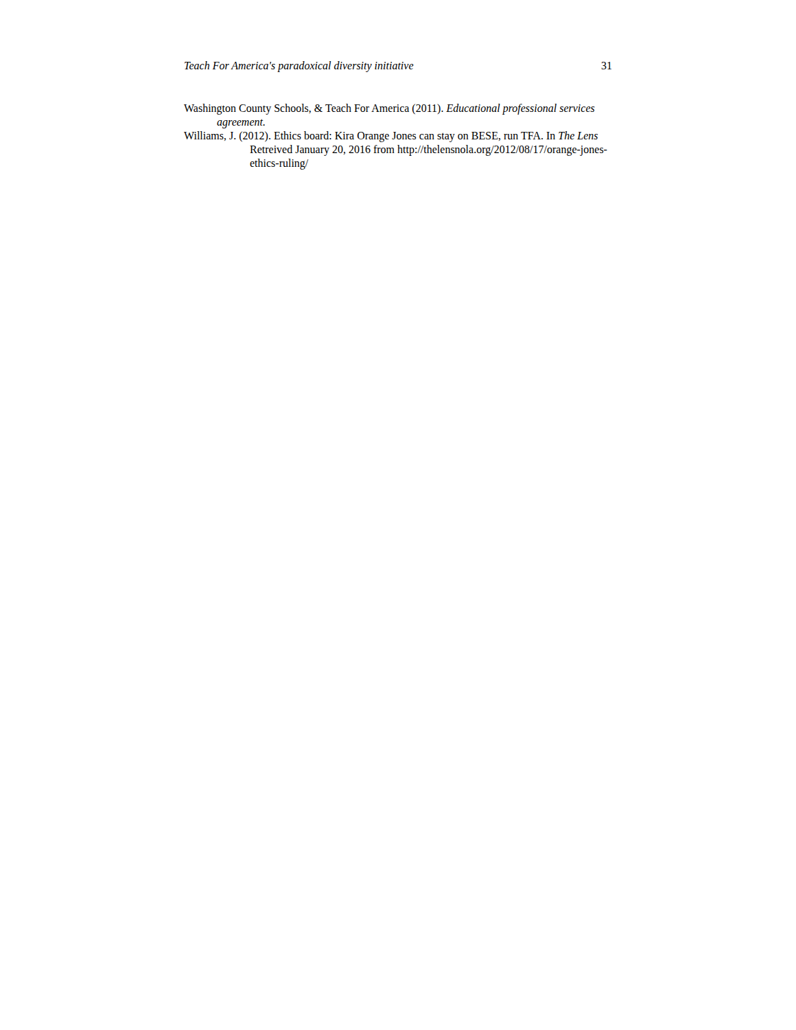Teach For America's paradoxical diversity initiative 31
Washington County Schools, & Teach For America (2011). Educational professional services agreement.
Williams, J. (2012). Ethics board: Kira Orange Jones can stay on BESE, run TFA. In The Lens Retreived January 20, 2016 from http://thelensnola.org/2012/08/17/orange-jones-ethics-ruling/